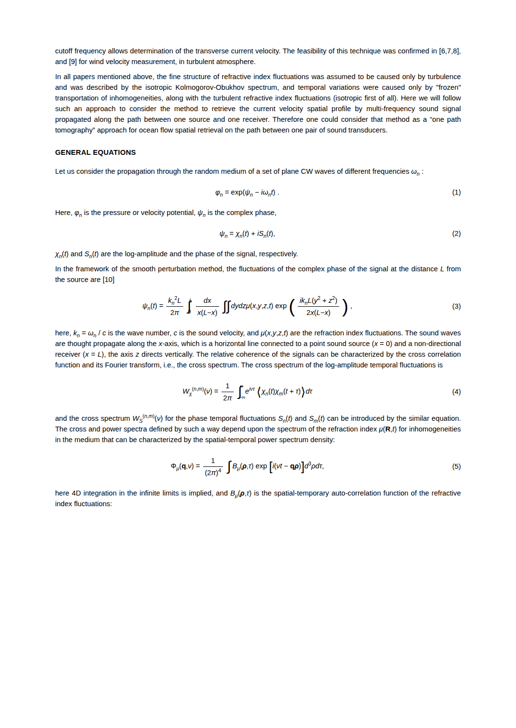cutoff frequency allows determination of the transverse current velocity. The feasibility of this technique was confirmed in [6,7,8], and [9] for wind velocity measurement, in turbulent atmosphere.
In all papers mentioned above, the fine structure of refractive index fluctuations was assumed to be caused only by turbulence and was described by the isotropic Kolmogorov-Obukhov spectrum, and temporal variations were caused only by "frozen" transportation of inhomogeneities, along with the turbulent refractive index fluctuations (isotropic first of all). Here we will follow such an approach to consider the method to retrieve the current velocity spatial profile by multi-frequency sound signal propagated along the path between one source and one receiver. Therefore one could consider that method as a “one path tomography” approach for ocean flow spatial retrieval on the path between one pair of sound transducers.
GENERAL EQUATIONS
Let us consider the propagation through the random medium of a set of plane CW waves of different frequencies ωn :
φn = exp(ψn − iωnt) .
(1)
Here, φn is the pressure or velocity potential, ψn is the complex phase,
ψn = χn(t) + iSn(t),
(2)
χn(t) and Sn(t) are the log-amplitude and the phase of the signal, respectively.
In the framework of the smooth perturbation method, the fluctuations of the complex phase of the signal at the distance L from the source are [10]
ψn(t) = kn2L 2π ∫L 0 dx x(L−x) ∫∫dydz μ(x,y,z,t) exp ( iknL(y2 + z2) 2x(L−x) ) ,
(3)
here, kn = ωn / c is the wave number, c is the sound velocity, and μ(x,y,z,t) are the refraction index fluctuations. The sound waves are thought propagate along the x-axis, which is a horizontal line connected to a point sound source (x = 0) and a non-directional receiver (x = L), the axis z directs vertically. The relative coherence of the signals can be characterized by the cross correlation function and its Fourier transform, i.e., the cross spectrum. The cross spectrum of the log-amplitude temporal fluctuations is
Wχ(n,m)(ν) = 12π ∫∞−∞ eiντ ⟨χn(t)χm(t + τ)⟩dτ
(4)
and the cross spectrum WS(n,m)(ν) for the phase temporal fluctuations Sn(t) and Sm(t) can be introduced by the similar equation. The cross and power spectra defined by such a way depend upon the spectrum of the refraction index μ(R,t) for inhomogeneities in the medium that can be characterized by the spatial-temporal power spectrum density:
Φμ(q,ν) = 1(2π)4 ∫Bμ(ρ,τ) exp [i(νt − qρ)] d3ρdτ,
(5)
here 4D integration in the infinite limits is implied, and Bμ(ρ,τ) is the spatial-temporary auto-correlation function of the refractive index fluctuations: